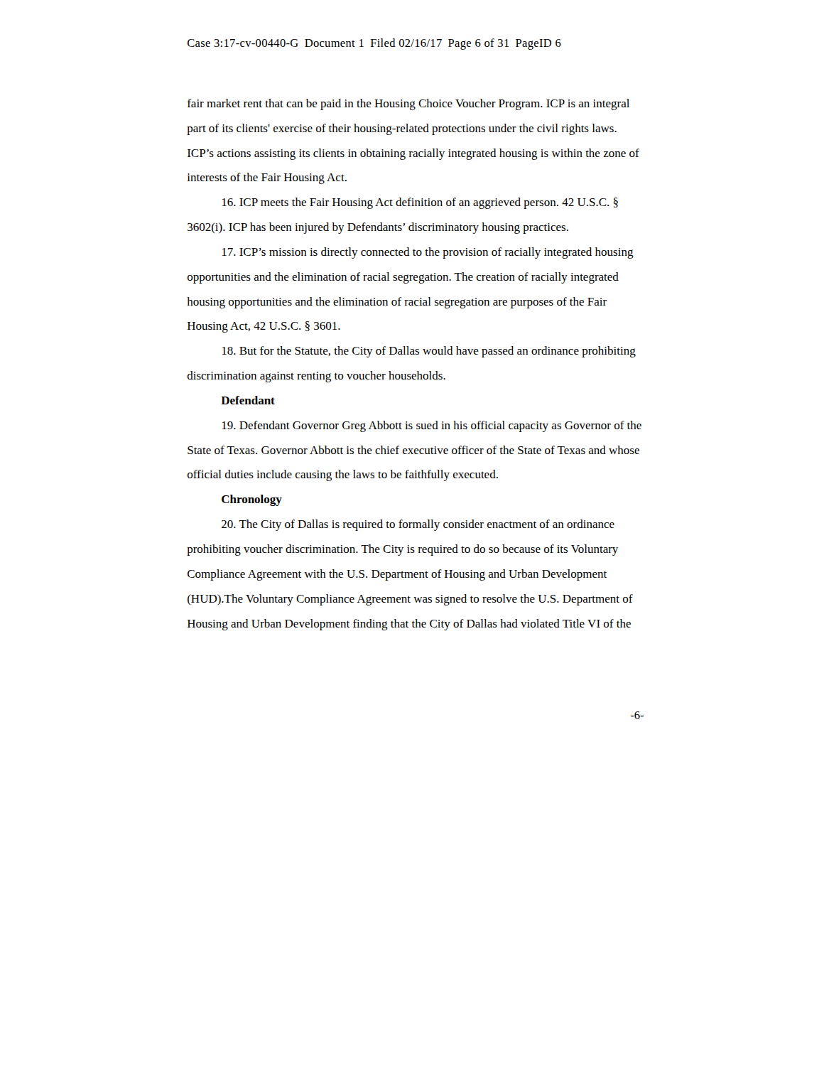Case 3:17-cv-00440-G Document 1 Filed 02/16/17 Page 6 of 31 PageID 6
fair market rent that can be paid in the Housing Choice Voucher Program. ICP is an integral part of its clients' exercise of their housing-related protections under the civil rights laws. ICP’s actions assisting its clients in obtaining racially integrated housing is within the zone of interests of the Fair Housing Act.
16. ICP meets the Fair Housing Act definition of an aggrieved person. 42 U.S.C. § 3602(i). ICP has been injured by Defendants’ discriminatory housing practices.
17. ICP’s mission is directly connected to the provision of racially integrated housing opportunities and the elimination of racial segregation. The creation of racially integrated housing opportunities and the elimination of racial segregation are purposes of the Fair Housing Act, 42 U.S.C. § 3601.
18. But for the Statute, the City of Dallas would have passed an ordinance prohibiting discrimination against renting to voucher households.
Defendant
19. Defendant Governor Greg Abbott is sued in his official capacity as Governor of the State of Texas. Governor Abbott is the chief executive officer of the State of Texas and whose official duties include causing the laws to be faithfully executed.
Chronology
20. The City of Dallas is required to formally consider enactment of an ordinance prohibiting voucher discrimination. The City is required to do so because of its Voluntary Compliance Agreement with the U.S. Department of Housing and Urban Development (HUD).The Voluntary Compliance Agreement was signed to resolve the U.S. Department of Housing and Urban Development finding that the City of Dallas had violated Title VI of the
-6-